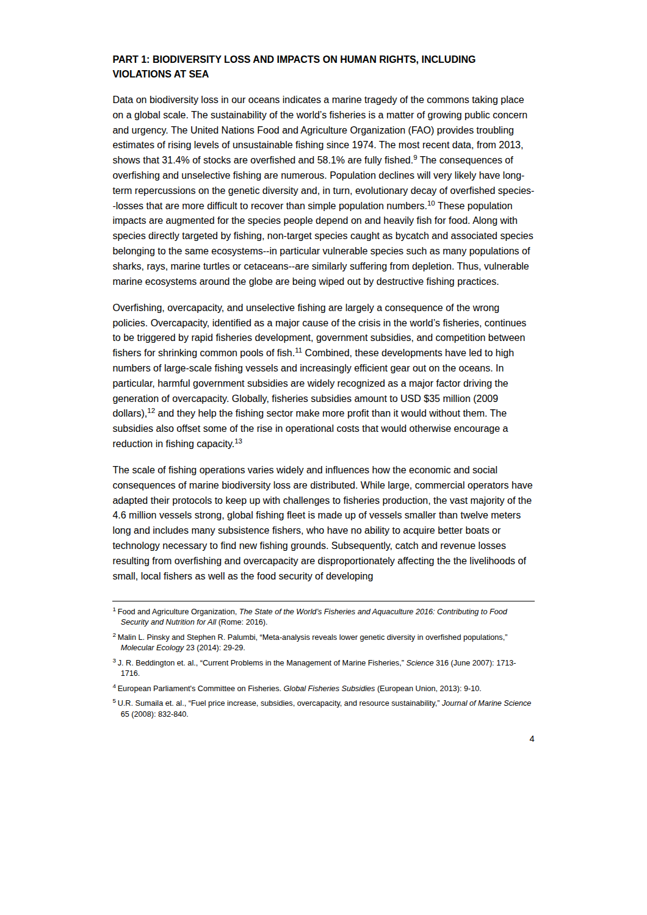Part 1: Biodiversity Loss and Impacts on Human Rights, Including Violations at Sea
Data on biodiversity loss in our oceans indicates a marine tragedy of the commons taking place on a global scale. The sustainability of the world’s fisheries is a matter of growing public concern and urgency. The United Nations Food and Agriculture Organization (FAO) provides troubling estimates of rising levels of unsustainable fishing since 1974. The most recent data, from 2013, shows that 31.4% of stocks are overfished and 58.1% are fully fished.9 The consequences of overfishing and unselective fishing are numerous. Population declines will very likely have long-term repercussions on the genetic diversity and, in turn, evolutionary decay of overfished species--losses that are more difficult to recover than simple population numbers.10 These population impacts are augmented for the species people depend on and heavily fish for food. Along with species directly targeted by fishing, non-target species caught as bycatch and associated species belonging to the same ecosystems--in particular vulnerable species such as many populations of sharks, rays, marine turtles or cetaceans--are similarly suffering from depletion. Thus, vulnerable marine ecosystems around the globe are being wiped out by destructive fishing practices.
Overfishing, overcapacity, and unselective fishing are largely a consequence of the wrong policies. Overcapacity, identified as a major cause of the crisis in the world’s fisheries, continues to be triggered by rapid fisheries development, government subsidies, and competition between fishers for shrinking common pools of fish.11 Combined, these developments have led to high numbers of large-scale fishing vessels and increasingly efficient gear out on the oceans. In particular, harmful government subsidies are widely recognized as a major factor driving the generation of overcapacity. Globally, fisheries subsidies amount to USD $35 million (2009 dollars),12 and they help the fishing sector make more profit than it would without them. The subsidies also offset some of the rise in operational costs that would otherwise encourage a reduction in fishing capacity.13
The scale of fishing operations varies widely and influences how the economic and social consequences of marine biodiversity loss are distributed. While large, commercial operators have adapted their protocols to keep up with challenges to fisheries production, the vast majority of the 4.6 million vessels strong, global fishing fleet is made up of vessels smaller than twelve meters long and includes many subsistence fishers, who have no ability to acquire better boats or technology necessary to find new fishing grounds. Subsequently, catch and revenue losses resulting from overfishing and overcapacity are disproportionately affecting the the livelihoods of small, local fishers as well as the food security of developing
Food and Agriculture Organization, The State of the World’s Fisheries and Aquaculture 2016: Contributing to Food Security and Nutrition for All (Rome: 2016).
Malin L. Pinsky and Stephen R. Palumbi, “Meta-analysis reveals lower genetic diversity in overfished populations,” Molecular Ecology 23 (2014): 29-29.
J. R. Beddington et. al., “Current Problems in the Management of Marine Fisheries,” Science 316 (June 2007): 1713-1716.
European Parliament's Committee on Fisheries. Global Fisheries Subsidies (European Union, 2013): 9-10.
U.R. Sumaila et. al., “Fuel price increase, subsidies, overcapacity, and resource sustainability,” Journal of Marine Science 65 (2008): 832-840.
4